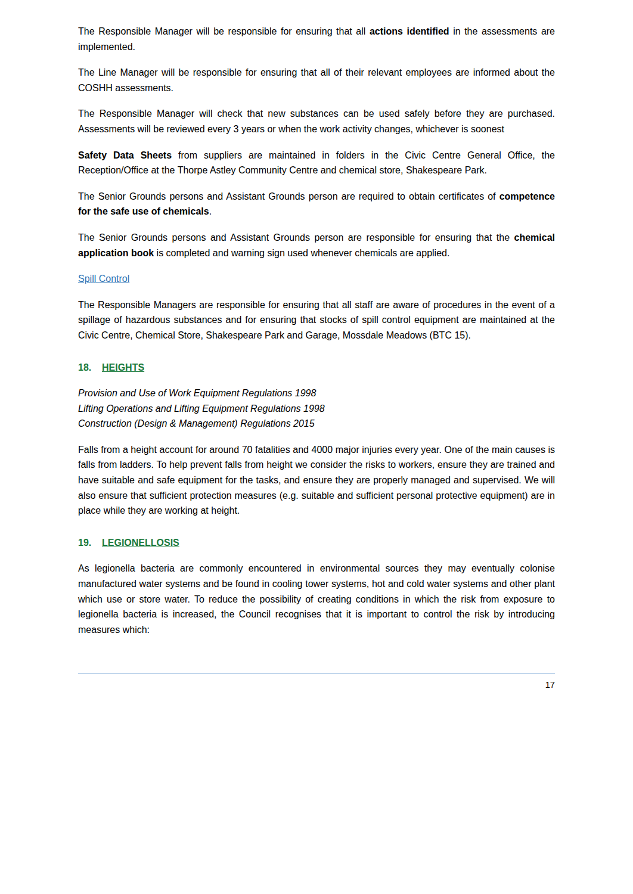The Responsible Manager will be responsible for ensuring that all actions identified in the assessments are implemented.
The Line Manager will be responsible for ensuring that all of their relevant employees are informed about the COSHH assessments.
The Responsible Manager will check that new substances can be used safely before they are purchased. Assessments will be reviewed every 3 years or when the work activity changes, whichever is soonest
Safety Data Sheets from suppliers are maintained in folders in the Civic Centre General Office, the Reception/Office at the Thorpe Astley Community Centre and chemical store, Shakespeare Park.
The Senior Grounds persons and Assistant Grounds person are required to obtain certificates of competence for the safe use of chemicals.
The Senior Grounds persons and Assistant Grounds person are responsible for ensuring that the chemical application book is completed and warning sign used whenever chemicals are applied.
Spill Control
The Responsible Managers are responsible for ensuring that all staff are aware of procedures in the event of a spillage of hazardous substances and for ensuring that stocks of spill control equipment are maintained at the Civic Centre, Chemical Store, Shakespeare Park and Garage, Mossdale Meadows (BTC 15).
18. HEIGHTS
Provision and Use of Work Equipment Regulations 1998 Lifting Operations and Lifting Equipment Regulations 1998 Construction (Design & Management) Regulations 2015
Falls from a height account for around 70 fatalities and 4000 major injuries every year. One of the main causes is falls from ladders. To help prevent falls from height we consider the risks to workers, ensure they are trained and have suitable and safe equipment for the tasks, and ensure they are properly managed and supervised. We will also ensure that sufficient protection measures (e.g. suitable and sufficient personal protective equipment) are in place while they are working at height.
19. LEGIONELLOSIS
As legionella bacteria are commonly encountered in environmental sources they may eventually colonise manufactured water systems and be found in cooling tower systems, hot and cold water systems and other plant which use or store water. To reduce the possibility of creating conditions in which the risk from exposure to legionella bacteria is increased, the Council recognises that it is important to control the risk by introducing measures which:
17